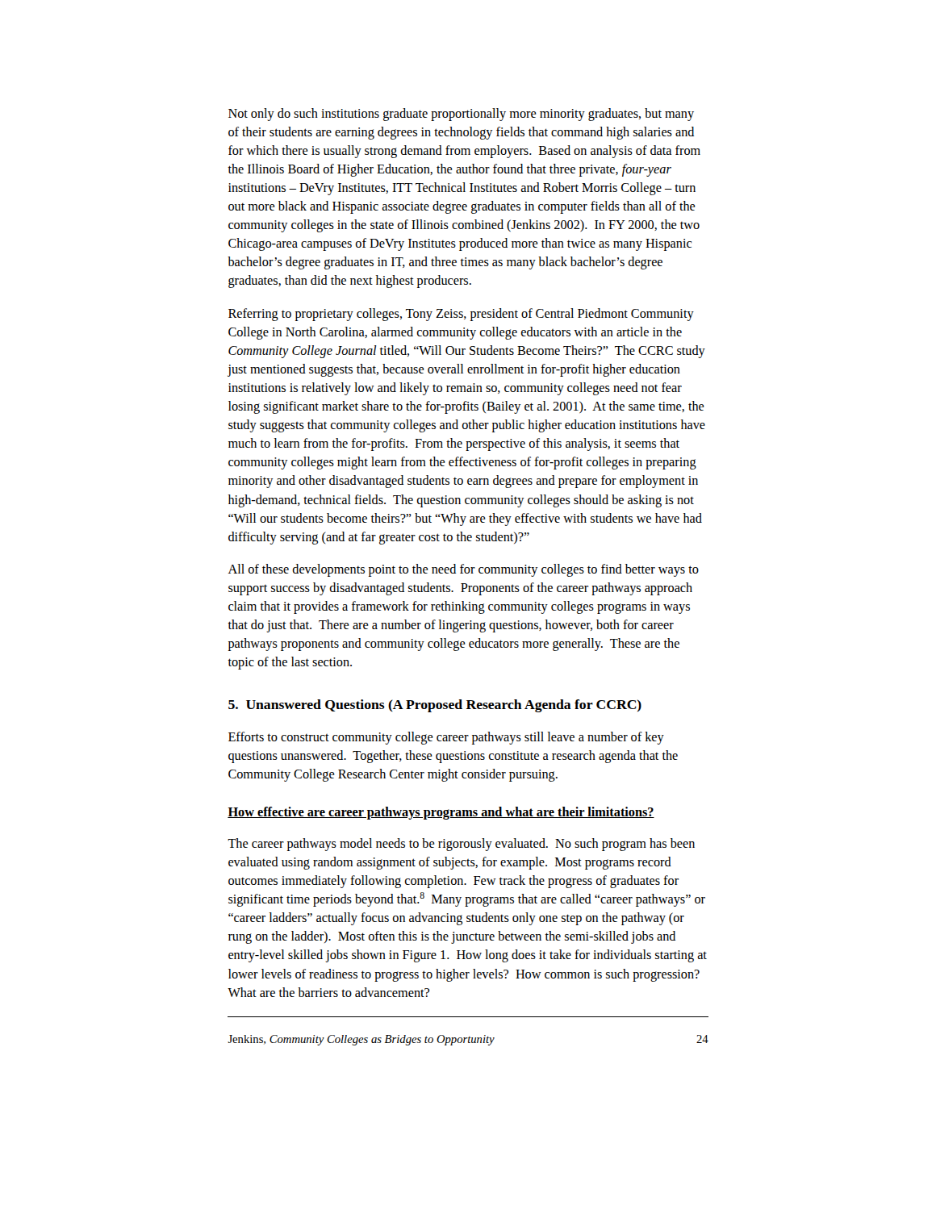Not only do such institutions graduate proportionally more minority graduates, but many of their students are earning degrees in technology fields that command high salaries and for which there is usually strong demand from employers. Based on analysis of data from the Illinois Board of Higher Education, the author found that three private, four-year institutions – DeVry Institutes, ITT Technical Institutes and Robert Morris College – turn out more black and Hispanic associate degree graduates in computer fields than all of the community colleges in the state of Illinois combined (Jenkins 2002). In FY 2000, the two Chicago-area campuses of DeVry Institutes produced more than twice as many Hispanic bachelor’s degree graduates in IT, and three times as many black bachelor’s degree graduates, than did the next highest producers.
Referring to proprietary colleges, Tony Zeiss, president of Central Piedmont Community College in North Carolina, alarmed community college educators with an article in the Community College Journal titled, “Will Our Students Become Theirs?” The CCRC study just mentioned suggests that, because overall enrollment in for-profit higher education institutions is relatively low and likely to remain so, community colleges need not fear losing significant market share to the for-profits (Bailey et al. 2001). At the same time, the study suggests that community colleges and other public higher education institutions have much to learn from the for-profits. From the perspective of this analysis, it seems that community colleges might learn from the effectiveness of for-profit colleges in preparing minority and other disadvantaged students to earn degrees and prepare for employment in high-demand, technical fields. The question community colleges should be asking is not “Will our students become theirs?” but “Why are they effective with students we have had difficulty serving (and at far greater cost to the student)?”
All of these developments point to the need for community colleges to find better ways to support success by disadvantaged students. Proponents of the career pathways approach claim that it provides a framework for rethinking community colleges programs in ways that do just that. There are a number of lingering questions, however, both for career pathways proponents and community college educators more generally. These are the topic of the last section.
5. Unanswered Questions (A Proposed Research Agenda for CCRC)
Efforts to construct community college career pathways still leave a number of key questions unanswered. Together, these questions constitute a research agenda that the Community College Research Center might consider pursuing.
How effective are career pathways programs and what are their limitations?
The career pathways model needs to be rigorously evaluated. No such program has been evaluated using random assignment of subjects, for example. Most programs record outcomes immediately following completion. Few track the progress of graduates for significant time periods beyond that.8 Many programs that are called “career pathways” or “career ladders” actually focus on advancing students only one step on the pathway (or rung on the ladder). Most often this is the juncture between the semi-skilled jobs and entry-level skilled jobs shown in Figure 1. How long does it take for individuals starting at lower levels of readiness to progress to higher levels? How common is such progression? What are the barriers to advancement?
Jenkins, Community Colleges as Bridges to Opportunity
24